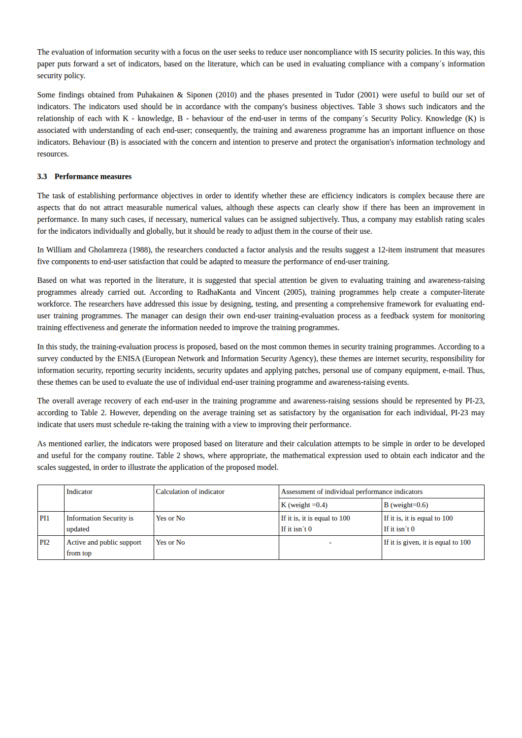The evaluation of information security with a focus on the user seeks to reduce user noncompliance with IS security policies. In this way, this paper puts forward a set of indicators, based on the literature, which can be used in evaluating compliance with a company´s information security policy.
Some findings obtained from Puhakainen & Siponen (2010) and the phases presented in Tudor (2001) were useful to build our set of indicators. The indicators used should be in accordance with the company's business objectives. Table 3 shows such indicators and the relationship of each with K - knowledge, B - behaviour of the end-user in terms of the company´s Security Policy. Knowledge (K) is associated with understanding of each end-user; consequently, the training and awareness programme has an important influence on those indicators. Behaviour (B) is associated with the concern and intention to preserve and protect the organisation's information technology and resources.
3.3 Performance measures
The task of establishing performance objectives in order to identify whether these are efficiency indicators is complex because there are aspects that do not attract measurable numerical values, although these aspects can clearly show if there has been an improvement in performance. In many such cases, if necessary, numerical values can be assigned subjectively. Thus, a company may establish rating scales for the indicators individually and globally, but it should be ready to adjust them in the course of their use.
In William and Gholamreza (1988), the researchers conducted a factor analysis and the results suggest a 12-item instrument that measures five components to end-user satisfaction that could be adapted to measure the performance of end-user training.
Based on what was reported in the literature, it is suggested that special attention be given to evaluating training and awareness-raising programmes already carried out. According to RadhaKanta and Vincent (2005), training programmes help create a computer-literate workforce. The researchers have addressed this issue by designing, testing, and presenting a comprehensive framework for evaluating end-user training programmes. The manager can design their own end-user training-evaluation process as a feedback system for monitoring training effectiveness and generate the information needed to improve the training programmes.
In this study, the training-evaluation process is proposed, based on the most common themes in security training programmes. According to a survey conducted by the ENISA (European Network and Information Security Agency), these themes are internet security, responsibility for information security, reporting security incidents, security updates and applying patches, personal use of company equipment, e-mail. Thus, these themes can be used to evaluate the use of individual end-user training programme and awareness-raising events.
The overall average recovery of each end-user in the training programme and awareness-raising sessions should be represented by PI-23, according to Table 2. However, depending on the average training set as satisfactory by the organisation for each individual, PI-23 may indicate that users must schedule re-taking the training with a view to improving their performance.
As mentioned earlier, the indicators were proposed based on literature and their calculation attempts to be simple in order to be developed and useful for the company routine. Table 2 shows, where appropriate, the mathematical expression used to obtain each indicator and the scales suggested, in order to illustrate the application of the proposed model.
| | Indicator | Calculation of indicator | Assessment of individual performance indicators |
| K (weight =0.4) | B (weight=0.6) |
| PI1 | Information Security is updated | Yes or No | If it is, it is equal to 100 If it isn´t 0 | If it is, it is equal to 100 If it isn´t 0 |
| PI2 | Active and public support from top | Yes or No | - | If it is given, it is equal to 100 |